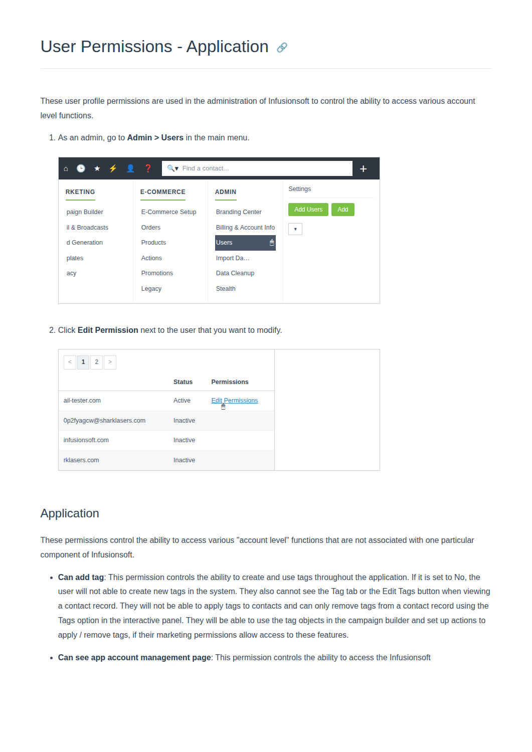User Permissions - Application 🔗
These user profile permissions are used in the administration of Infusionsoft to control the ability to access various account level functions.
As an admin, go to Admin > Users in the main menu.
⌂ 🕒 ★ ⚡ 👤 ❓
🔍▾ Find a contact...
+
RKETING
paign Builder
il & Broadcasts
d Generation
plates
acy
E-COMMERCE
E-Commerce Setup
Orders
Products
Actions
Promotions
Legacy
ADMIN
Branding Center
Billing & Account Info
Users 🖱
Import Da…
Data Cleanup
Stealth
Settings
Add Users Add
▼
Click Edit Permission next to the user that you want to modify.
< 1 2 >
| | Status | Permissions |
| --- | --- | --- |
| ail-tester.com | Active | Edit Permissions 🖱 |
| 0p2fyagcw@sharklasers.com | Inactive | |
| infusionsoft.com | Inactive | |
| rklasers.com | Inactive | |
Application
These permissions control the ability to access various "account level" functions that are not associated with one particular component of Infusionsoft.
Can add tag: This permission controls the ability to create and use tags throughout the application. If it is set to No, the user will not able to create new tags in the system. They also cannot see the Tag tab or the Edit Tags button when viewing a contact record. They will not be able to apply tags to contacts and can only remove tags from a contact record using the Tags option in the interactive panel. They will be able to use the tag objects in the campaign builder and set up actions to apply / remove tags, if their marketing permissions allow access to these features.
Can see app account management page: This permission controls the ability to access the Infusionsoft